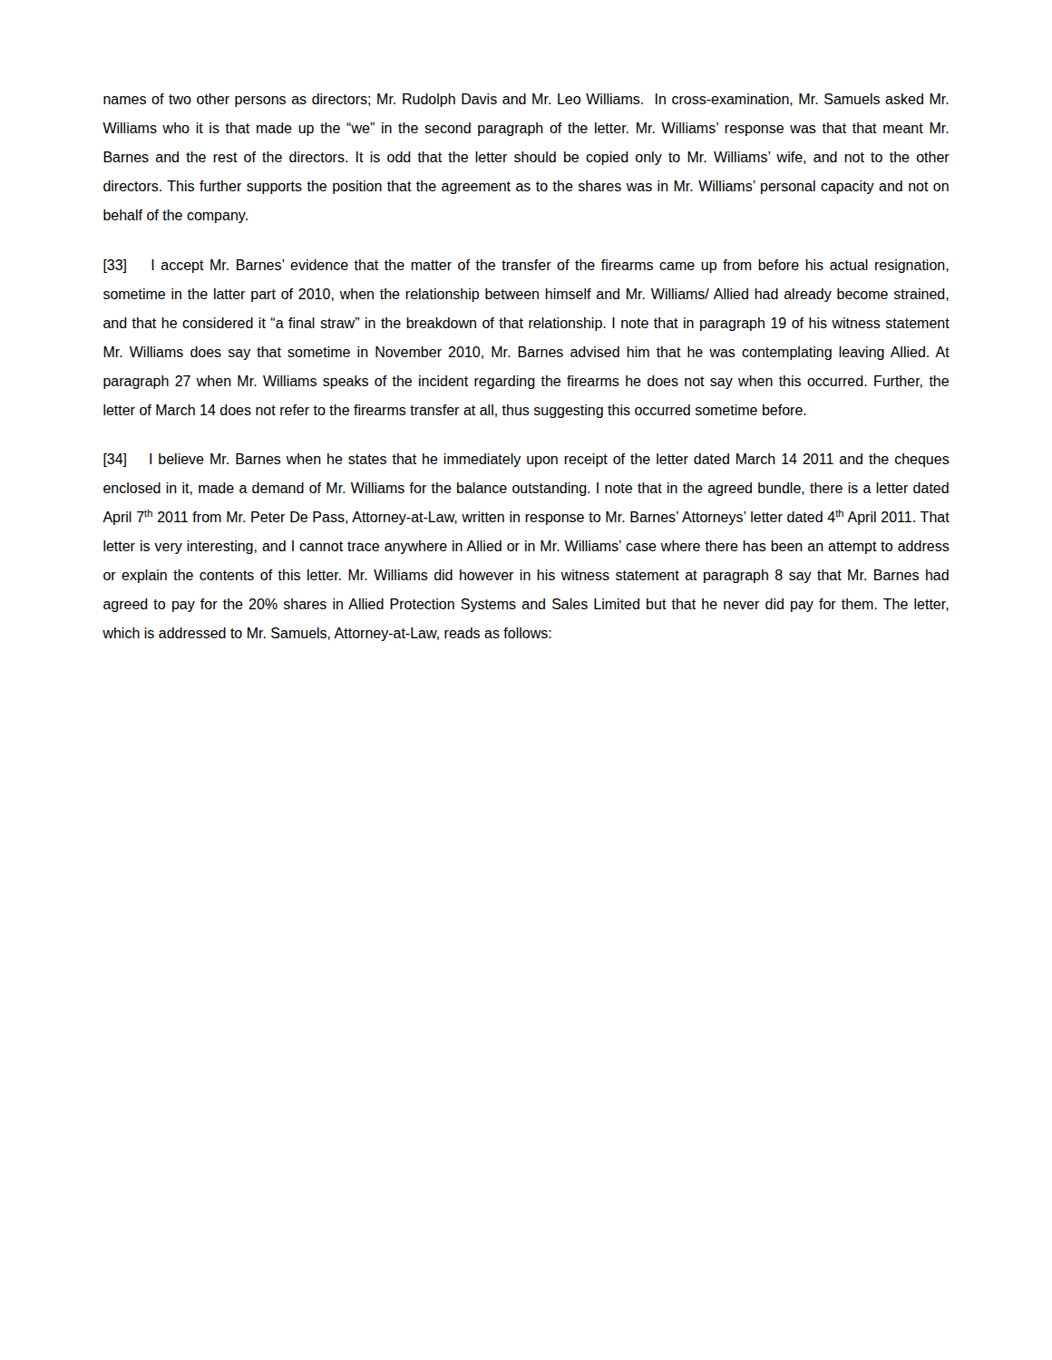names of two other persons as directors; Mr. Rudolph Davis and Mr. Leo Williams. In cross-examination, Mr. Samuels asked Mr. Williams who it is that made up the “we” in the second paragraph of the letter. Mr. Williams’ response was that that meant Mr. Barnes and the rest of the directors. It is odd that the letter should be copied only to Mr. Williams’ wife, and not to the other directors. This further supports the position that the agreement as to the shares was in Mr. Williams’ personal capacity and not on behalf of the company.
[33] I accept Mr. Barnes’ evidence that the matter of the transfer of the firearms came up from before his actual resignation, sometime in the latter part of 2010, when the relationship between himself and Mr. Williams/ Allied had already become strained, and that he considered it “a final straw” in the breakdown of that relationship. I note that in paragraph 19 of his witness statement Mr. Williams does say that sometime in November 2010, Mr. Barnes advised him that he was contemplating leaving Allied. At paragraph 27 when Mr. Williams speaks of the incident regarding the firearms he does not say when this occurred. Further, the letter of March 14 does not refer to the firearms transfer at all, thus suggesting this occurred sometime before.
[34] I believe Mr. Barnes when he states that he immediately upon receipt of the letter dated March 14 2011 and the cheques enclosed in it, made a demand of Mr. Williams for the balance outstanding. I note that in the agreed bundle, there is a letter dated April 7th 2011 from Mr. Peter De Pass, Attorney-at-Law, written in response to Mr. Barnes’ Attorneys’ letter dated 4th April 2011. That letter is very interesting, and I cannot trace anywhere in Allied or in Mr. Williams’ case where there has been an attempt to address or explain the contents of this letter. Mr. Williams did however in his witness statement at paragraph 8 say that Mr. Barnes had agreed to pay for the 20% shares in Allied Protection Systems and Sales Limited but that he never did pay for them. The letter, which is addressed to Mr. Samuels, Attorney-at-Law, reads as follows: